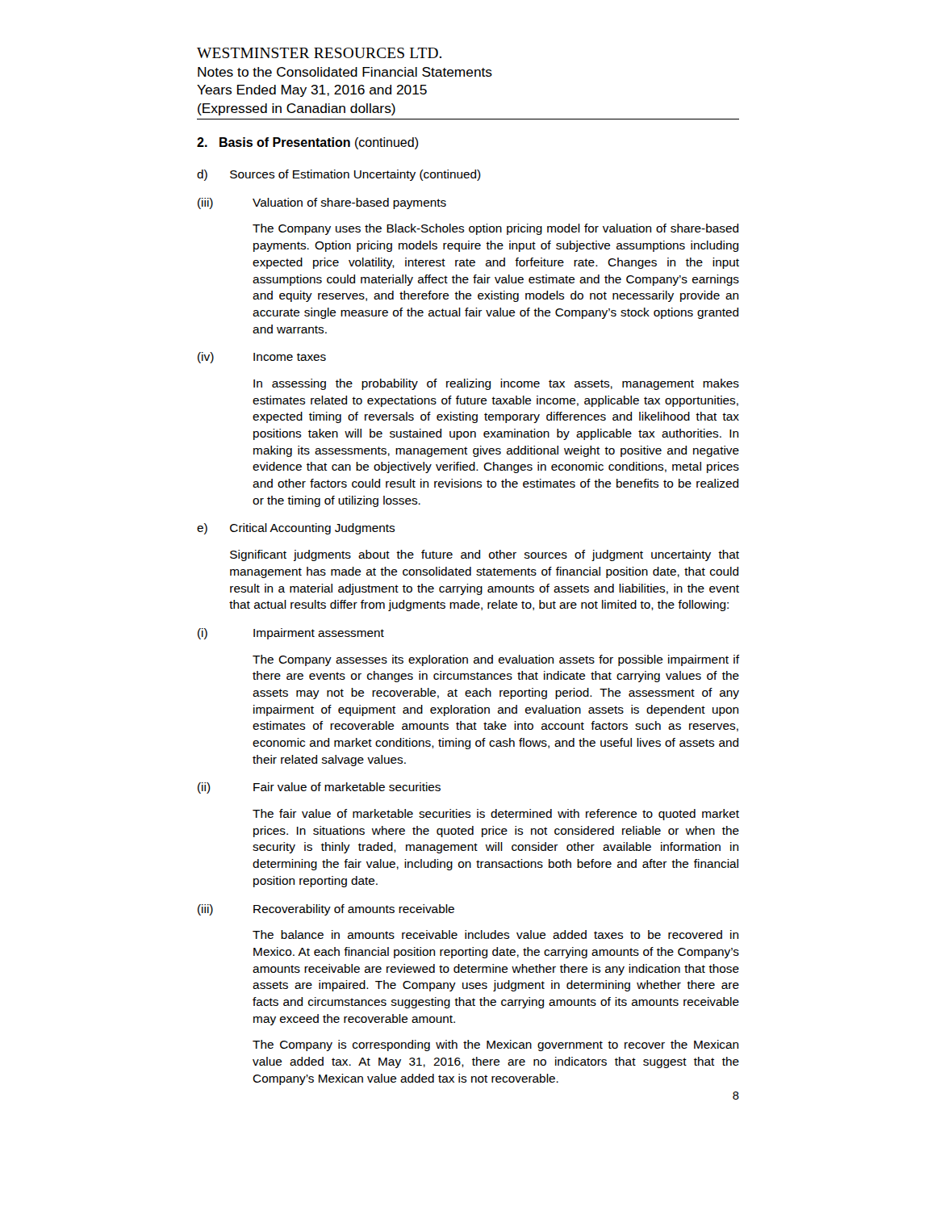WESTMINSTER RESOURCES LTD.
Notes to the Consolidated Financial Statements
Years Ended May 31, 2016 and 2015
(Expressed in Canadian dollars)
2. Basis of Presentation (continued)
d)
Sources of Estimation Uncertainty (continued)
(iii)
Valuation of share-based payments
The Company uses the Black-Scholes option pricing model for valuation of share-based payments. Option pricing models require the input of subjective assumptions including expected price volatility, interest rate and forfeiture rate. Changes in the input assumptions could materially affect the fair value estimate and the Company’s earnings and equity reserves, and therefore the existing models do not necessarily provide an accurate single measure of the actual fair value of the Company’s stock options granted and warrants.
(iv)
Income taxes
In assessing the probability of realizing income tax assets, management makes estimates related to expectations of future taxable income, applicable tax opportunities, expected timing of reversals of existing temporary differences and likelihood that tax positions taken will be sustained upon examination by applicable tax authorities. In making its assessments, management gives additional weight to positive and negative evidence that can be objectively verified. Changes in economic conditions, metal prices and other factors could result in revisions to the estimates of the benefits to be realized or the timing of utilizing losses.
e)
Critical Accounting Judgments
Significant judgments about the future and other sources of judgment uncertainty that management has made at the consolidated statements of financial position date, that could result in a material adjustment to the carrying amounts of assets and liabilities, in the event that actual results differ from judgments made, relate to, but are not limited to, the following:
(i)
Impairment assessment
The Company assesses its exploration and evaluation assets for possible impairment if there are events or changes in circumstances that indicate that carrying values of the assets may not be recoverable, at each reporting period. The assessment of any impairment of equipment and exploration and evaluation assets is dependent upon estimates of recoverable amounts that take into account factors such as reserves, economic and market conditions, timing of cash flows, and the useful lives of assets and their related salvage values.
(ii)
Fair value of marketable securities
The fair value of marketable securities is determined with reference to quoted market prices. In situations where the quoted price is not considered reliable or when the security is thinly traded, management will consider other available information in determining the fair value, including on transactions both before and after the financial position reporting date.
(iii)
Recoverability of amounts receivable
The balance in amounts receivable includes value added taxes to be recovered in Mexico. At each financial position reporting date, the carrying amounts of the Company’s amounts receivable are reviewed to determine whether there is any indication that those assets are impaired. The Company uses judgment in determining whether there are facts and circumstances suggesting that the carrying amounts of its amounts receivable may exceed the recoverable amount.
The Company is corresponding with the Mexican government to recover the Mexican value added tax. At May 31, 2016, there are no indicators that suggest that the Company’s Mexican value added tax is not recoverable.
8